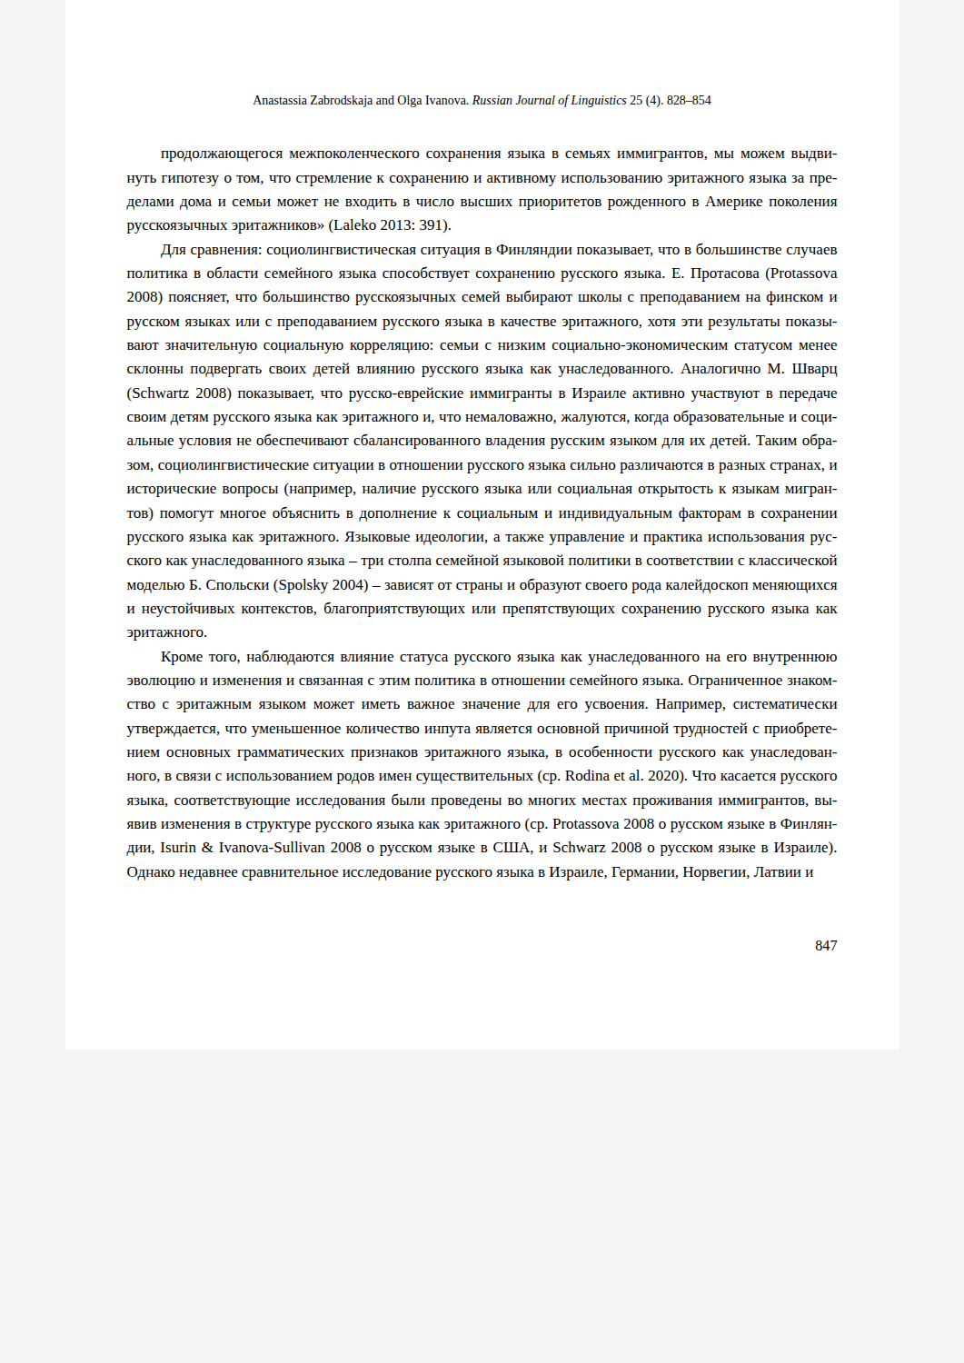Anastassia Zabrodskaja and Olga Ivanova. Russian Journal of Linguistics 25 (4). 828–854
продолжающегося межпоколенческого сохранения языка в семьях иммигрантов, мы можем выдвинуть гипотезу о том, что стремление к сохранению и активному использованию эритажного языка за пределами дома и семьи может не входить в число высших приоритетов рожденного в Америке поколения русскоязычных эритажников» (Laleko 2013: 391).
Для сравнения: социолингвистическая ситуация в Финляндии показывает, что в большинстве случаев политика в области семейного языка способствует сохранению русского языка. Е. Протасова (Protassova 2008) поясняет, что большинство русскоязычных семей выбирают школы с преподаванием на финском и русском языках или с преподаванием русского языка в качестве эритажного, хотя эти результаты показывают значительную социальную корреляцию: семьи с низким социально-экономическим статусом менее склонны подвергать своих детей влиянию русского языка как унаследованного. Аналогично М. Шварц (Schwartz 2008) показывает, что русско-еврейские иммигранты в Израиле активно участвуют в передаче своим детям русского языка как эритажного и, что немаловажно, жалуются, когда образовательные и социальные условия не обеспечивают сбалансированного владения русским языком для их детей. Таким образом, социолингвистические ситуации в отношении русского языка сильно различаются в разных странах, и исторические вопросы (например, наличие русского языка или социальная открытость к языкам мигрантов) помогут многое объяснить в дополнение к социальным и индивидуальным факторам в сохранении русского языка как эритажного. Языковые идеологии, а также управление и практика использования русского как унаследованного языка – три столпа семейной языковой политики в соответствии с классической моделью Б. Спольски (Spolsky 2004) – зависят от страны и образуют своего рода калейдоскоп меняющихся и неустойчивых контекстов, благоприятствующих или препятствующих сохранению русского языка как эритажного.
Кроме того, наблюдаются влияние статуса русского языка как унаследованного на его внутреннюю эволюцию и изменения и связанная с этим политика в отношении семейного языка. Ограниченное знакомство с эритажным языком может иметь важное значение для его усвоения. Например, систематически утверждается, что уменьшенное количество инпута является основной причиной трудностей с приобретением основных грамматических признаков эритажного языка, в особенности русского как унаследованного, в связи с использованием родов имен существительных (ср. Rodina et al. 2020). Что касается русского языка, соответствующие исследования были проведены во многих местах проживания иммигрантов, выявив изменения в структуре русского языка как эритажного (ср. Protassova 2008 о русском языке в Финляндии, Isurin & Ivanova-Sullivan 2008 о русском языке в США, и Schwarz 2008 о русском языке в Израиле). Однако недавнее сравнительное исследование русского языка в Израиле, Германии, Норвегии, Латвии и
847